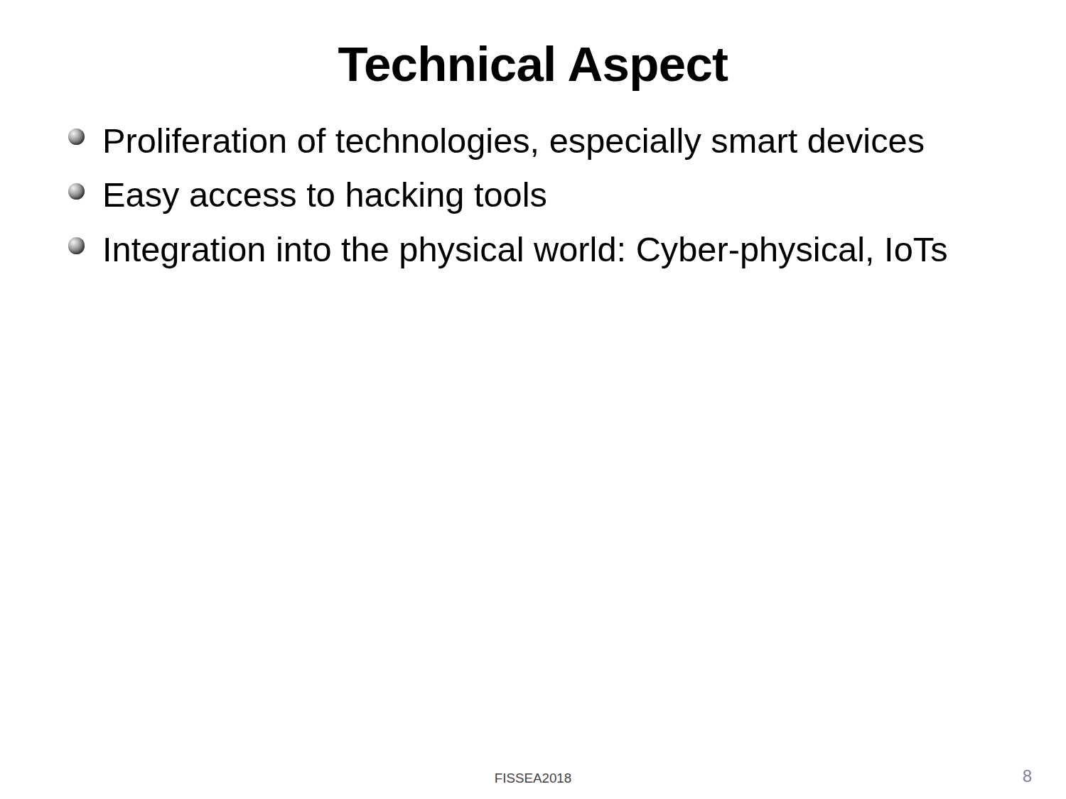Technical Aspect
Proliferation of technologies, especially smart devices
Easy access to hacking tools
Integration into the physical world: Cyber-physical, IoTs
FISSEA2018
8